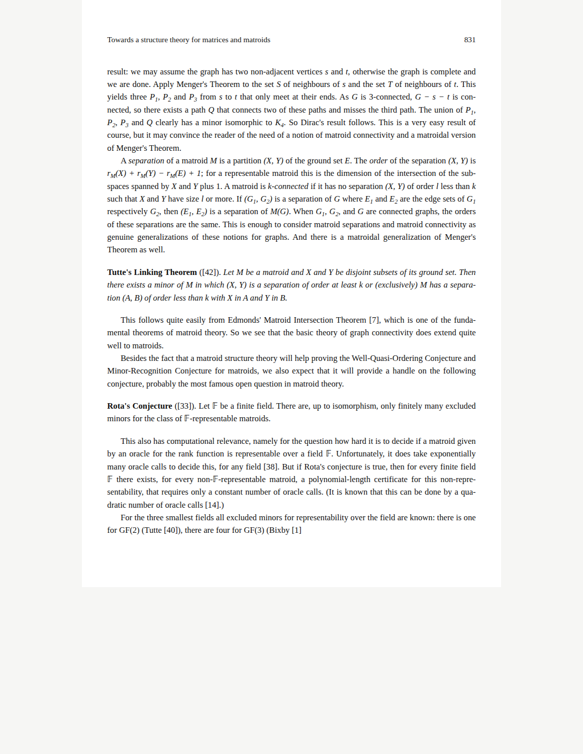Towards a structure theory for matrices and matroids 831
result: we may assume the graph has two non-adjacent vertices s and t, otherwise the graph is complete and we are done. Apply Menger's Theorem to the set S of neighbours of s and the set T of neighbours of t. This yields three P1, P2 and P3 from s to t that only meet at their ends. As G is 3-connected, G − s − t is connected, so there exists a path Q that connects two of these paths and misses the third path. The union of P1, P2, P3 and Q clearly has a minor isomorphic to K4. So Dirac's result follows. This is a very easy result of course, but it may convince the reader of the need of a notion of matroid connectivity and a matroidal version of Menger's Theorem.
A separation of a matroid M is a partition (X, Y) of the ground set E. The order of the separation (X, Y) is rM(X) + rM(Y) − rM(E) + 1; for a representable matroid this is the dimension of the intersection of the subspaces spanned by X and Y plus 1. A matroid is k-connected if it has no separation (X, Y) of order l less than k such that X and Y have size l or more. If (G1, G2) is a separation of G where E1 and E2 are the edge sets of G1 respectively G2, then (E1, E2) is a separation of M(G). When G1, G2, and G are connected graphs, the orders of these separations are the same. This is enough to consider matroid separations and matroid connectivity as genuine generalizations of these notions for graphs. And there is a matroidal generalization of Menger's Theorem as well.
Tutte's Linking Theorem ([42]). Let M be a matroid and X and Y be disjoint subsets of its ground set. Then there exists a minor of M in which (X, Y) is a separation of order at least k or (exclusively) M has a separation (A, B) of order less than k with X in A and Y in B.
This follows quite easily from Edmonds' Matroid Intersection Theorem [7], which is one of the fundamental theorems of matroid theory. So we see that the basic theory of graph connectivity does extend quite well to matroids.
Besides the fact that a matroid structure theory will help proving the Well-Quasi-Ordering Conjecture and Minor-Recognition Conjecture for matroids, we also expect that it will provide a handle on the following conjecture, probably the most famous open question in matroid theory.
Rota's Conjecture ([33]). Let 𝔽 be a finite field. There are, up to isomorphism, only finitely many excluded minors for the class of 𝔽-representable matroids.
This also has computational relevance, namely for the question how hard it is to decide if a matroid given by an oracle for the rank function is representable over a field 𝔽. Unfortunately, it does take exponentially many oracle calls to decide this, for any field [38]. But if Rota's conjecture is true, then for every finite field 𝔽 there exists, for every non-𝔽-representable matroid, a polynomial-length certificate for this non-representability, that requires only a constant number of oracle calls. (It is known that this can be done by a quadratic number of oracle calls [14].)
For the three smallest fields all excluded minors for representability over the field are known: there is one for GF(2) (Tutte [40]), there are four for GF(3) (Bixby [1]